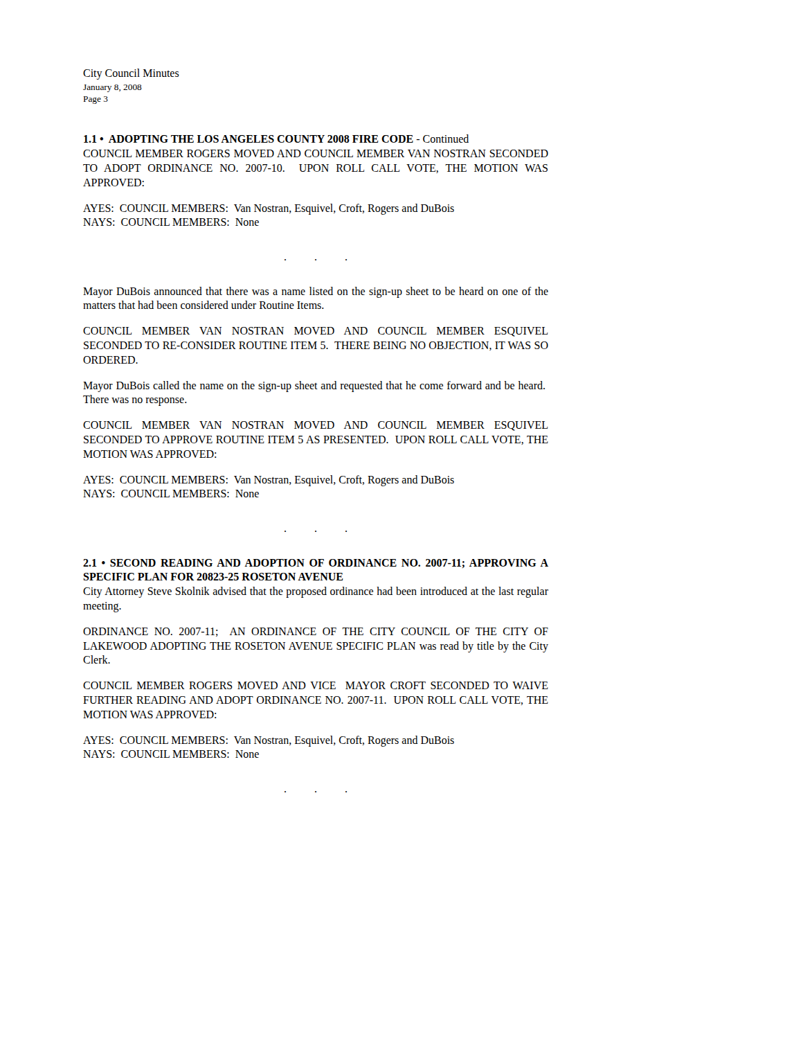City Council Minutes
January 8, 2008
Page 3
1.1 • ADOPTING THE LOS ANGELES COUNTY 2008 FIRE CODE - Continued
COUNCIL MEMBER ROGERS MOVED AND COUNCIL MEMBER VAN NOSTRAN SECONDED TO ADOPT ORDINANCE NO. 2007-10. UPON ROLL CALL VOTE, THE MOTION WAS APPROVED:
AYES: COUNCIL MEMBERS: Van Nostran, Esquivel, Croft, Rogers and DuBois
NAYS: COUNCIL MEMBERS: None
...
Mayor DuBois announced that there was a name listed on the sign-up sheet to be heard on one of the matters that had been considered under Routine Items.
COUNCIL MEMBER VAN NOSTRAN MOVED AND COUNCIL MEMBER ESQUIVEL SECONDED TO RE-CONSIDER ROUTINE ITEM 5. THERE BEING NO OBJECTION, IT WAS SO ORDERED.
Mayor DuBois called the name on the sign-up sheet and requested that he come forward and be heard. There was no response.
COUNCIL MEMBER VAN NOSTRAN MOVED AND COUNCIL MEMBER ESQUIVEL SECONDED TO APPROVE ROUTINE ITEM 5 AS PRESENTED. UPON ROLL CALL VOTE, THE MOTION WAS APPROVED:
AYES: COUNCIL MEMBERS: Van Nostran, Esquivel, Croft, Rogers and DuBois
NAYS: COUNCIL MEMBERS: None
...
2.1 • SECOND READING AND ADOPTION OF ORDINANCE NO. 2007-11; APPROVING A SPECIFIC PLAN FOR 20823-25 ROSETON AVENUE
City Attorney Steve Skolnik advised that the proposed ordinance had been introduced at the last regular meeting.
ORDINANCE NO. 2007-11; AN ORDINANCE OF THE CITY COUNCIL OF THE CITY OF LAKEWOOD ADOPTING THE ROSETON AVENUE SPECIFIC PLAN was read by title by the City Clerk.
COUNCIL MEMBER ROGERS MOVED AND VICE MAYOR CROFT SECONDED TO WAIVE FURTHER READING AND ADOPT ORDINANCE NO. 2007-11. UPON ROLL CALL VOTE, THE MOTION WAS APPROVED:
AYES: COUNCIL MEMBERS: Van Nostran, Esquivel, Croft, Rogers and DuBois
NAYS: COUNCIL MEMBERS: None
...